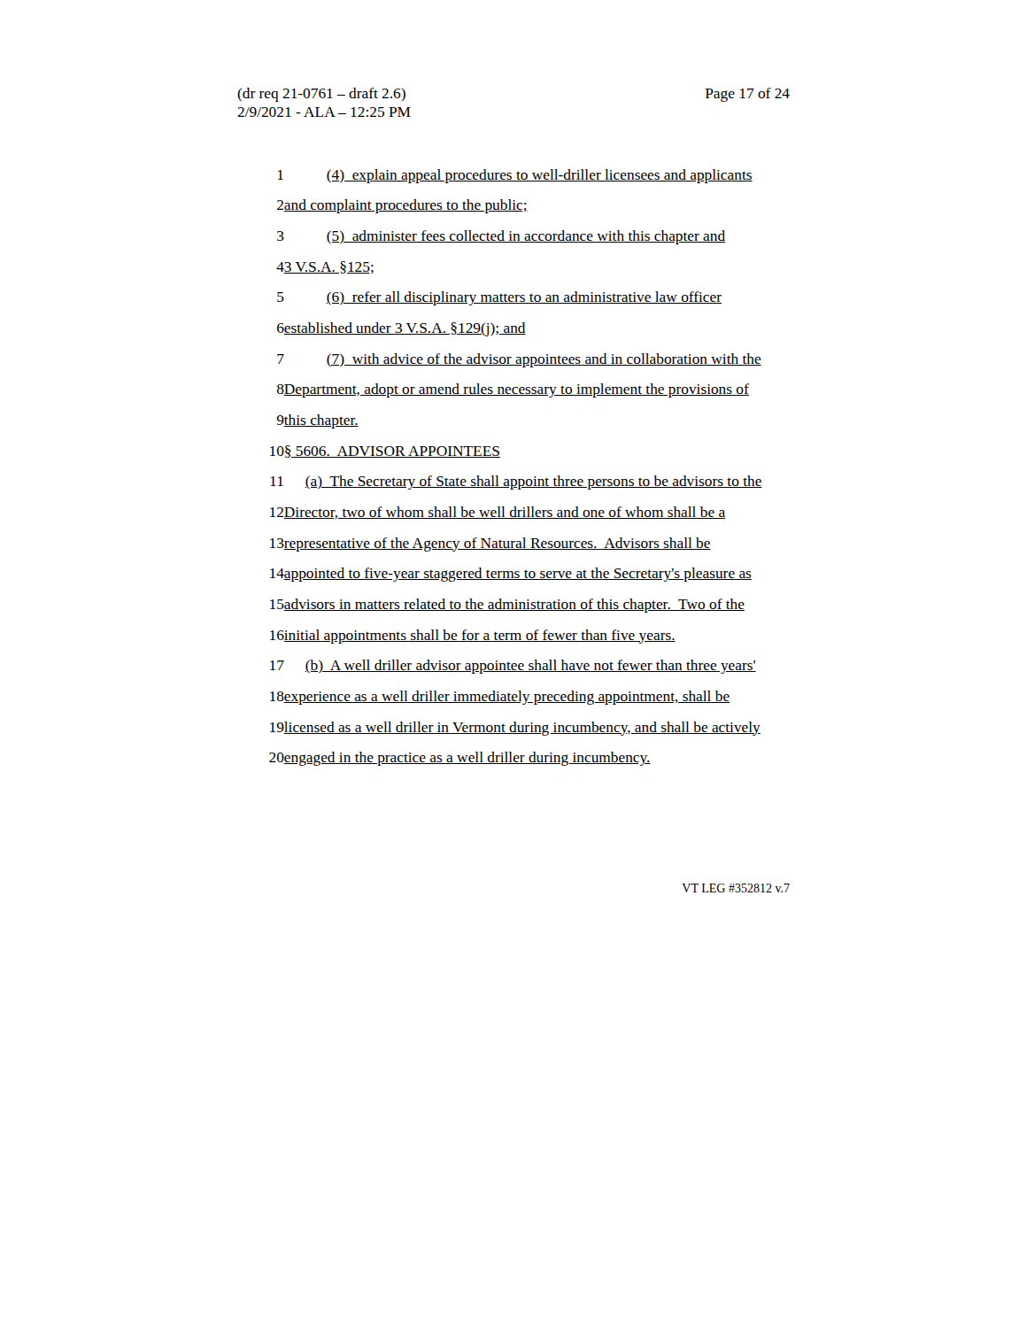(dr req 21-0761 – draft 2.6) 2/9/2021 - ALA – 12:25 PM
Page 17 of 24
| 1 | (4) explain appeal procedures to well-driller licensees and applicants |
| 2 | and complaint procedures to the public; |
| 3 | (5) administer fees collected in accordance with this chapter and |
| 4 | 3 V.S.A. §125; |
| 5 | (6) refer all disciplinary matters to an administrative law officer |
| 6 | established under 3 V.S.A. §129(j); and |
| 7 | (7) with advice of the advisor appointees and in collaboration with the |
| 8 | Department, adopt or amend rules necessary to implement the provisions of |
| 9 | this chapter. |
| 10 | § 5606. ADVISOR APPOINTEES |
| 11 | (a) The Secretary of State shall appoint three persons to be advisors to the |
| 12 | Director, two of whom shall be well drillers and one of whom shall be a |
| 13 | representative of the Agency of Natural Resources. Advisors shall be |
| 14 | appointed to five-year staggered terms to serve at the Secretary's pleasure as |
| 15 | advisors in matters related to the administration of this chapter. Two of the |
| 16 | initial appointments shall be for a term of fewer than five years. |
| 17 | (b) A well driller advisor appointee shall have not fewer than three years' |
| 18 | experience as a well driller immediately preceding appointment, shall be |
| 19 | licensed as a well driller in Vermont during incumbency, and shall be actively |
| 20 | engaged in the practice as a well driller during incumbency. |
VT LEG #352812 v.7